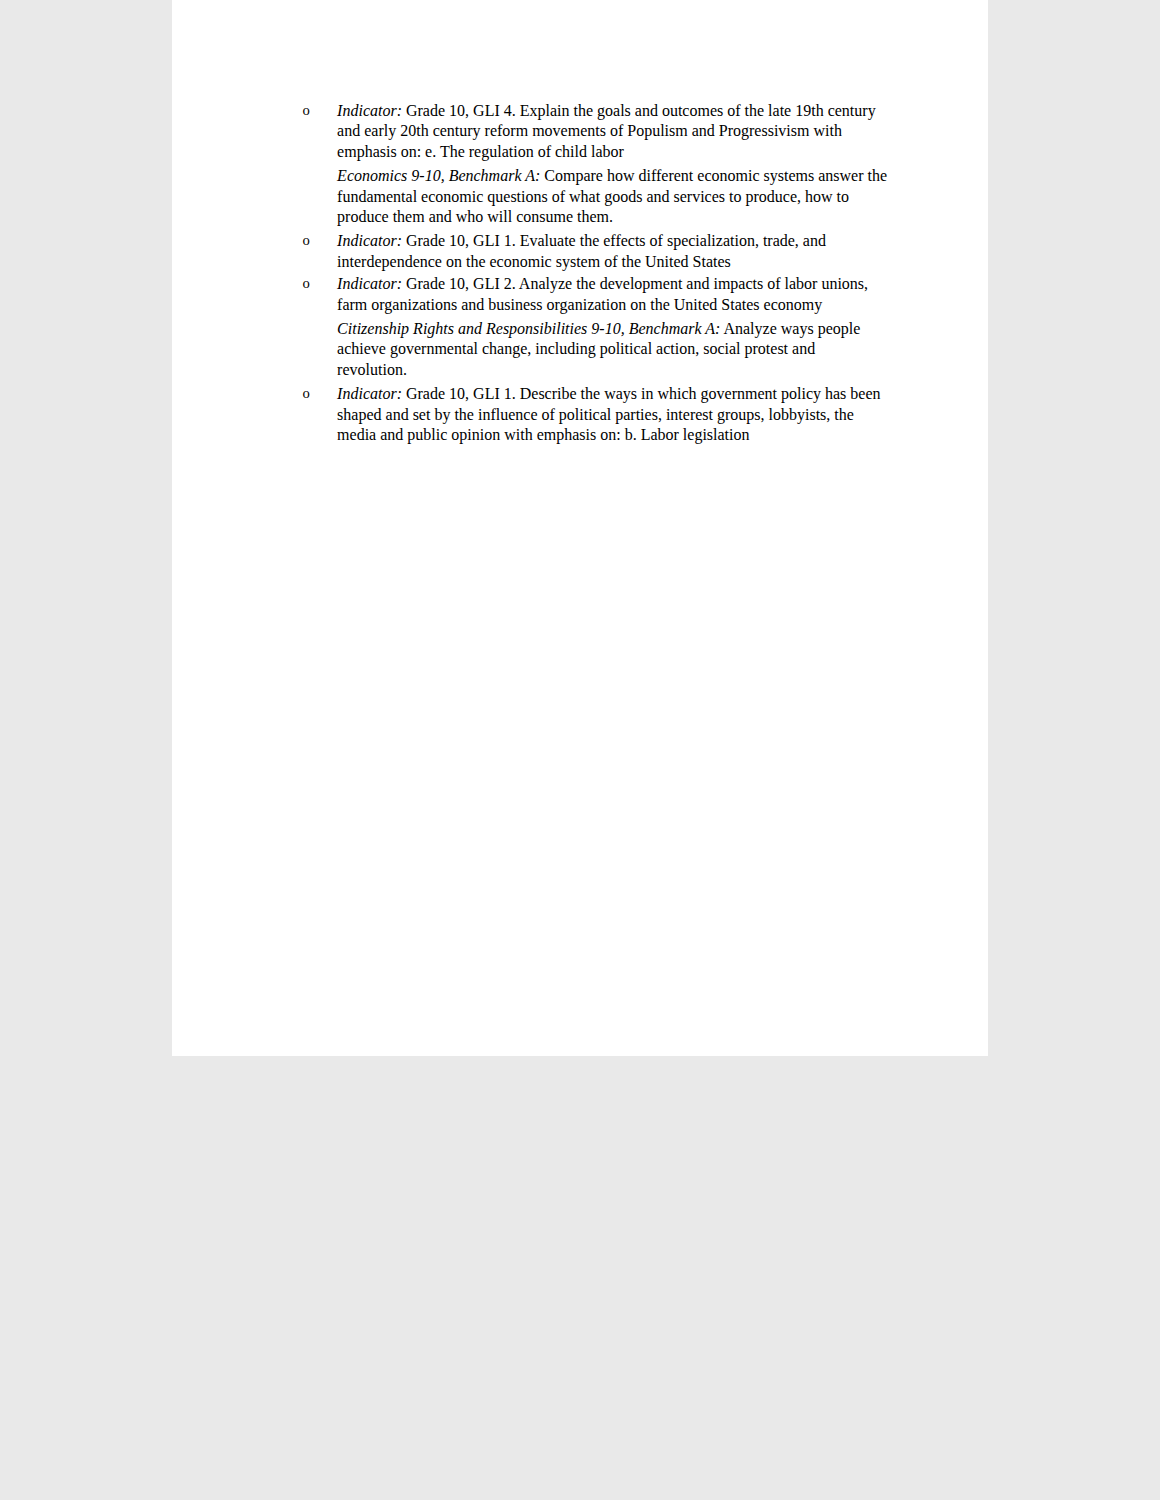Indicator: Grade 10, GLI 4. Explain the goals and outcomes of the late 19th century and early 20th century reform movements of Populism and Progressivism with emphasis on: e. The regulation of child labor
Economics 9-10, Benchmark A: Compare how different economic systems answer the fundamental economic questions of what goods and services to produce, how to produce them and who will consume them.
Indicator: Grade 10, GLI 1. Evaluate the effects of specialization, trade, and interdependence on the economic system of the United States
Indicator: Grade 10, GLI 2. Analyze the development and impacts of labor unions, farm organizations and business organization on the United States economy
Citizenship Rights and Responsibilities 9-10, Benchmark A: Analyze ways people achieve governmental change, including political action, social protest and revolution.
Indicator: Grade 10, GLI 1. Describe the ways in which government policy has been shaped and set by the influence of political parties, interest groups, lobbyists, the media and public opinion with emphasis on: b. Labor legislation